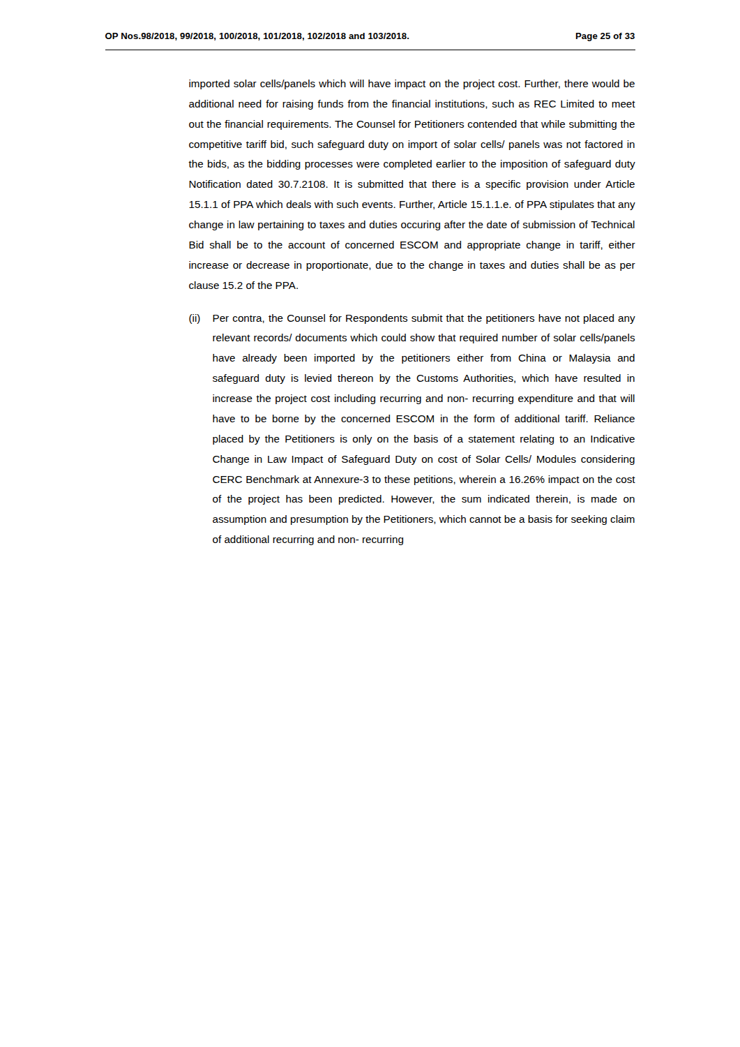OP Nos.98/2018, 99/2018, 100/2018, 101/2018, 102/2018 and 103/2018.
Page 25 of 33
imported solar cells/panels which will have impact on the project cost. Further, there would be additional need for raising funds from the financial institutions, such as REC Limited to meet out the financial requirements. The Counsel for Petitioners contended that while submitting the competitive tariff bid, such safeguard duty on import of solar cells/ panels was not factored in the bids, as the bidding processes were completed earlier to the imposition of safeguard duty Notification dated 30.7.2108. It is submitted that there is a specific provision under Article 15.1.1 of PPA which deals with such events. Further, Article 15.1.1.e. of PPA stipulates that any change in law pertaining to taxes and duties occuring after the date of submission of Technical Bid shall be to the account of concerned ESCOM and appropriate change in tariff, either increase or decrease in proportionate, due to the change in taxes and duties shall be as per clause 15.2 of the PPA.
(ii) Per contra, the Counsel for Respondents submit that the petitioners have not placed any relevant records/ documents which could show that required number of solar cells/panels have already been imported by the petitioners either from China or Malaysia and safeguard duty is levied thereon by the Customs Authorities, which have resulted in increase the project cost including recurring and non- recurring expenditure and that will have to be borne by the concerned ESCOM in the form of additional tariff. Reliance placed by the Petitioners is only on the basis of a statement relating to an Indicative Change in Law Impact of Safeguard Duty on cost of Solar Cells/ Modules considering CERC Benchmark at Annexure-3 to these petitions, wherein a 16.26% impact on the cost of the project has been predicted. However, the sum indicated therein, is made on assumption and presumption by the Petitioners, which cannot be a basis for seeking claim of additional recurring and non- recurring